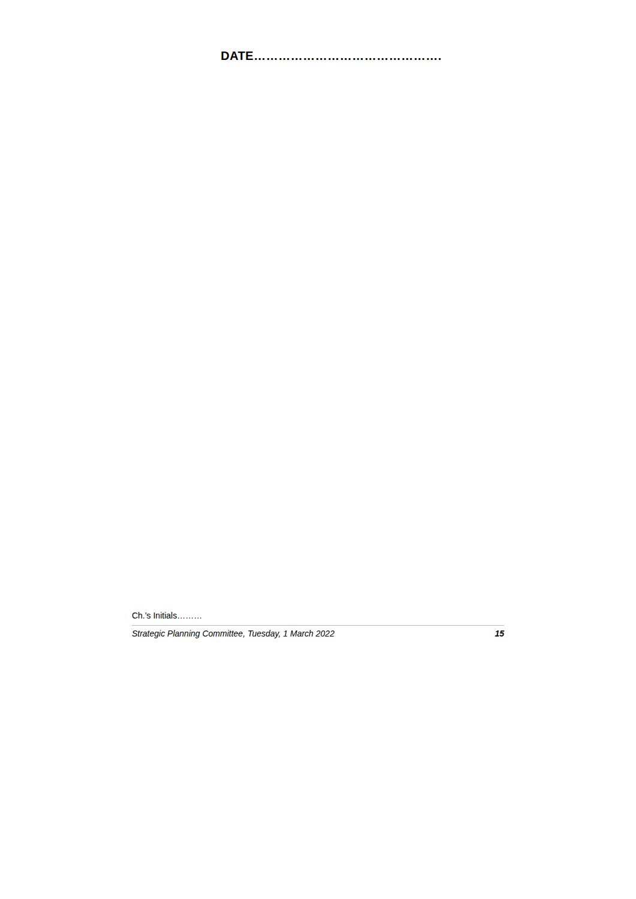DATE……………………………………….
Ch.’s Initials………
Strategic Planning Committee, Tuesday, 1 March 2022 15